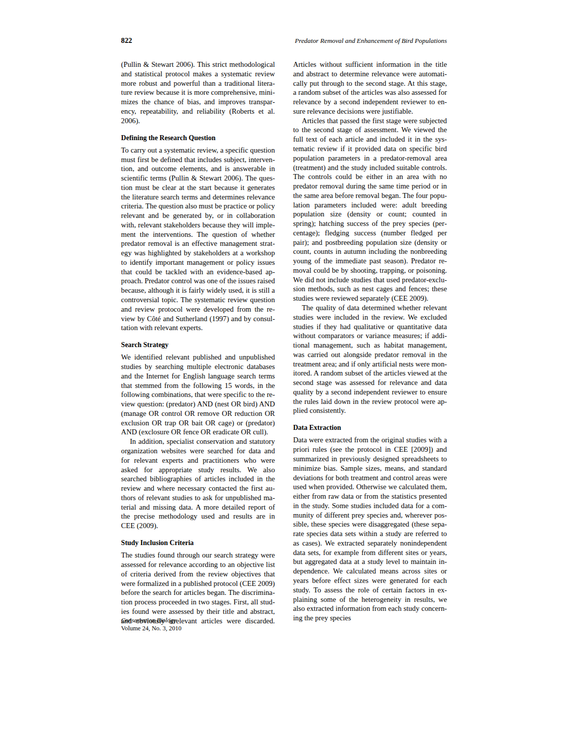822 Predator Removal and Enhancement of Bird Populations
(Pullin & Stewart 2006). This strict methodological and statistical protocol makes a systematic review more robust and powerful than a traditional literature review because it is more comprehensive, minimizes the chance of bias, and improves transparency, repeatability, and reliability (Roberts et al. 2006).
Defining the Research Question
To carry out a systematic review, a specific question must first be defined that includes subject, intervention, and outcome elements, and is answerable in scientific terms (Pullin & Stewart 2006). The question must be clear at the start because it generates the literature search terms and determines relevance criteria. The question also must be practice or policy relevant and be generated by, or in collaboration with, relevant stakeholders because they will implement the interventions. The question of whether predator removal is an effective management strategy was highlighted by stakeholders at a workshop to identify important management or policy issues that could be tackled with an evidence-based approach. Predator control was one of the issues raised because, although it is fairly widely used, it is still a controversial topic. The systematic review question and review protocol were developed from the review by Côté and Sutherland (1997) and by consultation with relevant experts.
Search Strategy
We identified relevant published and unpublished studies by searching multiple electronic databases and the Internet for English language search terms that stemmed from the following 15 words, in the following combinations, that were specific to the review question: (predator) AND (nest OR bird) AND (manage OR control OR remove OR reduction OR exclusion OR trap OR bait OR cage) or (predator) AND (exclosure OR fence OR eradicate OR cull).
In addition, specialist conservation and statutory organization websites were searched for data and for relevant experts and practitioners who were asked for appropriate study results. We also searched bibliographies of articles included in the review and where necessary contacted the first authors of relevant studies to ask for unpublished material and missing data. A more detailed report of the precise methodology used and results are in CEE (2009).
Study Inclusion Criteria
The studies found through our search strategy were assessed for relevance according to an objective list of criteria derived from the review objectives that were formalized in a published protocol (CEE 2009) before the search for articles began. The discrimination process proceeded in two stages. First, all studies found were assessed by their title and abstract, and obviously irrelevant articles were discarded. Articles without sufficient information in the title and abstract to determine relevance were automatically put through to the second stage. At this stage, a random subset of the articles was also assessed for relevance by a second independent reviewer to ensure relevance decisions were justifiable.
Articles that passed the first stage were subjected to the second stage of assessment. We viewed the full text of each article and included it in the systematic review if it provided data on specific bird population parameters in a predator-removal area (treatment) and the study included suitable controls. The controls could be either in an area with no predator removal during the same time period or in the same area before removal began. The four population parameters included were: adult breeding population size (density or count; counted in spring); hatching success of the prey species (percentage); fledging success (number fledged per pair); and postbreeding population size (density or count, counts in autumn including the nonbreeding young of the immediate past season). Predator removal could be by shooting, trapping, or poisoning. We did not include studies that used predator-exclusion methods, such as nest cages and fences; these studies were reviewed separately (CEE 2009).
The quality of data determined whether relevant studies were included in the review. We excluded studies if they had qualitative or quantitative data without comparators or variance measures; if additional management, such as habitat management, was carried out alongside predator removal in the treatment area; and if only artificial nests were monitored. A random subset of the articles viewed at the second stage was assessed for relevance and data quality by a second independent reviewer to ensure the rules laid down in the review protocol were applied consistently.
Data Extraction
Data were extracted from the original studies with a priori rules (see the protocol in CEE [2009]) and summarized in previously designed spreadsheets to minimize bias. Sample sizes, means, and standard deviations for both treatment and control areas were used when provided. Otherwise we calculated them, either from raw data or from the statistics presented in the study. Some studies included data for a community of different prey species and, wherever possible, these species were disaggregated (these separate species data sets within a study are referred to as cases). We extracted separately nonindependent data sets, for example from different sites or years, but aggregated data at a study level to maintain independence. We calculated means across sites or years before effect sizes were generated for each study. To assess the role of certain factors in explaining some of the heterogeneity in results, we also extracted information from each study concerning the prey species
Conservation Biology
Volume 24, No. 3, 2010